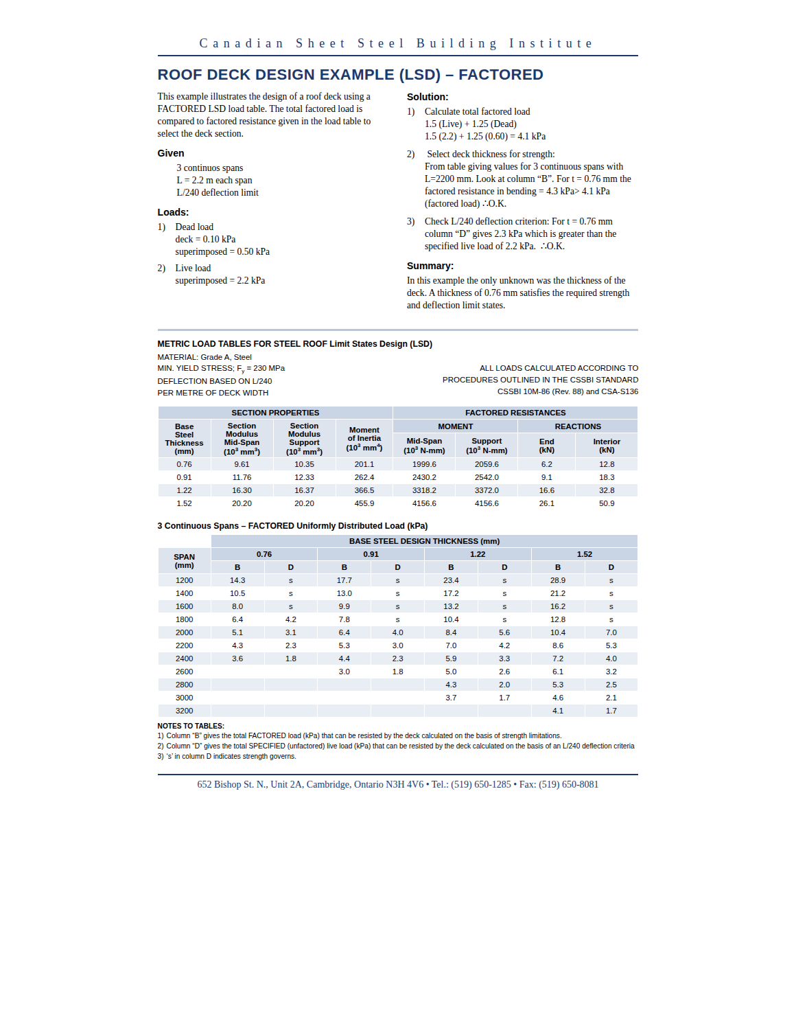Sample
Canadian Sheet Steel Building Institute
ROOF DECK DESIGN EXAMPLE (LSD) – FACTORED
This example illustrates the design of a roof deck using a FACTORED LSD load table. The total factored load is compared to factored resistance given in the load table to select the deck section.
Given
3 continuos spans
L = 2.2 m each span
L/240 deflection limit
Loads:
1) Dead load
deck = 0.10 kPa
superimposed = 0.50 kPa
2) Live load
superimposed = 2.2 kPa
Solution:
1) Calculate total factored load
1.5 (Live) + 1.25 (Dead)
1.5 (2.2) + 1.25 (0.60) = 4.1 kPa
2) Select deck thickness for strength:
From table giving values for 3 continuous spans with L=2200 mm. Look at column “B”. For t = 0.76 mm the factored resistance in bending = 4.3 kPa> 4.1 kPa (factored load) ∴O.K.
3) Check L/240 deflection criterion: For t = 0.76 mm column “D” gives 2.3 kPa which is greater than the specified live load of 2.2 kPa. ∴O.K.
Summary:
In this example the only unknown was the thickness of the deck. A thickness of 0.76 mm satisfies the required strength and deflection limit states.
METRIC LOAD TABLES FOR STEEL ROOF Limit States Design (LSD)
MATERIAL: Grade A, Steel
MIN. YIELD STRESS; Fy = 230 MPa
DEFLECTION BASED ON L/240
PER METRE OF DECK WIDTH
ALL LOADS CALCULATED ACCORDING TO
PROCEDURES OUTLINED IN THE CSSBI STANDARD
CSSBI 10M-86 (Rev. 88) and CSA-S136
| SECTION PROPERTIES | FACTORED RESISTANCES |
| --- | --- |
| Base Steel Thickness (mm) | Section Modulus Mid-Span (10 3 mm 3 ) | Section Modulus Support (10 3 mm 3 ) | Moment of Inertia (10 3 mm 4 ) | MOMENT | REACTIONS |
| Mid-Span (10 3 N-mm) | Support (10 3 N-mm) | End (kN) | Interior (kN) |
| 0.76 | 9.61 | 10.35 | 201.1 | 1999.6 | 2059.6 | 6.2 | 12.8 |
| 0.91 | 11.76 | 12.33 | 262.4 | 2430.2 | 2542.0 | 9.1 | 18.3 |
| 1.22 | 16.30 | 16.37 | 366.5 | 3318.2 | 3372.0 | 16.6 | 32.8 |
| 1.52 | 20.20 | 20.20 | 455.9 | 4156.6 | 4156.6 | 26.1 | 50.9 |
3 Continuous Spans – FACTORED Uniformly Distributed Load (kPa)
| | BASE STEEL DESIGN THICKNESS (mm) |
| --- | --- |
| SPAN (mm) | 0.76 | 0.91 | 1.22 | 1.52 |
| B | D | B | D | B | D | B | D |
| 1200 | 14.3 | s | 17.7 | s | 23.4 | s | 28.9 | s |
| 1400 | 10.5 | s | 13.0 | s | 17.2 | s | 21.2 | s |
| 1600 | 8.0 | s | 9.9 | s | 13.2 | s | 16.2 | s |
| 1800 | 6.4 | 4.2 | 7.8 | s | 10.4 | s | 12.8 | s |
| 2000 | 5.1 | 3.1 | 6.4 | 4.0 | 8.4 | 5.6 | 10.4 | 7.0 |
| 2200 | 4.3 | 2.3 | 5.3 | 3.0 | 7.0 | 4.2 | 8.6 | 5.3 |
| 2400 | 3.6 | 1.8 | 4.4 | 2.3 | 5.9 | 3.3 | 7.2 | 4.0 |
| 2600 | | | 3.0 | 1.8 | 5.0 | 2.6 | 6.1 | 3.2 |
| 2800 | | | | | 4.3 | 2.0 | 5.3 | 2.5 |
| 3000 | | | | | 3.7 | 1.7 | 4.6 | 2.1 |
| 3200 | | | | | | | 4.1 | 1.7 |
NOTES TO TABLES:
| 1) | Column “B” gives the total FACTORED load (kPa) that can be resisted by the deck calculated on the basis of strength limitations. |
| 2) | Column “D” gives the total SPECIFIED (unfactored) live load (kPa) that can be resisted by the deck calculated on the basis of an L/240 deflection criteria |
| 3) | ‘s’ in column D indicates strength governs. |
652 Bishop St. N., Unit 2A, Cambridge, Ontario N3H 4V6 • Tel.: (519) 650-1285 • Fax: (519) 650-8081